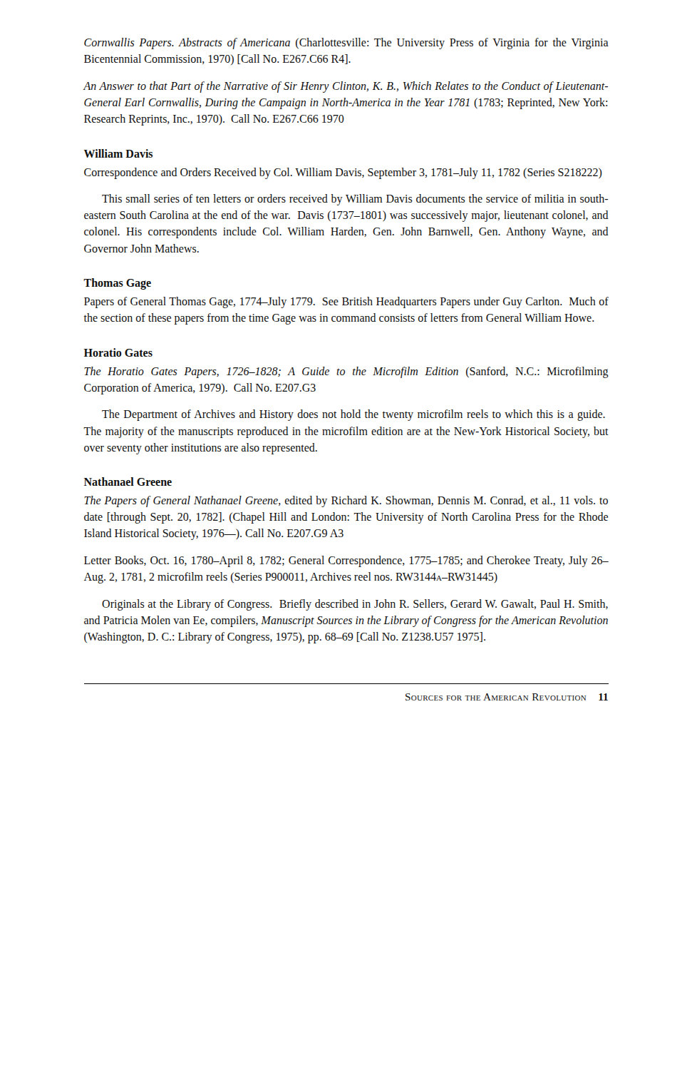Cornwallis Papers. Abstracts of Americana (Charlottesville: The University Press of Virginia for the Virginia Bicentennial Commission, 1970) [Call No. E267.C66 R4].
An Answer to that Part of the Narrative of Sir Henry Clinton, K. B., Which Relates to the Conduct of Lieutenant-General Earl Cornwallis, During the Campaign in North-America in the Year 1781 (1783; Reprinted, New York: Research Reprints, Inc., 1970). Call No. E267.C66 1970
William Davis
Correspondence and Orders Received by Col. William Davis, September 3, 1781–July 11, 1782 (Series S218222)
This small series of ten letters or orders received by William Davis documents the service of militia in southeastern South Carolina at the end of the war. Davis (1737–1801) was successively major, lieutenant colonel, and colonel. His correspondents include Col. William Harden, Gen. John Barnwell, Gen. Anthony Wayne, and Governor John Mathews.
Thomas Gage
Papers of General Thomas Gage, 1774–July 1779. See British Headquarters Papers under Guy Carlton. Much of the section of these papers from the time Gage was in command consists of letters from General William Howe.
Horatio Gates
The Horatio Gates Papers, 1726–1828; A Guide to the Microfilm Edition (Sanford, N.C.: Microfilming Corporation of America, 1979). Call No. E207.G3
The Department of Archives and History does not hold the twenty microfilm reels to which this is a guide. The majority of the manuscripts reproduced in the microfilm edition are at the New-York Historical Society, but over seventy other institutions are also represented.
Nathanael Greene
The Papers of General Nathanael Greene, edited by Richard K. Showman, Dennis M. Conrad, et al., 11 vols. to date [through Sept. 20, 1782]. (Chapel Hill and London: The University of North Carolina Press for the Rhode Island Historical Society, 1976—). Call No. E207.G9 A3
Letter Books, Oct. 16, 1780–April 8, 1782; General Correspondence, 1775–1785; and Cherokee Treaty, July 26–Aug. 2, 1781, 2 microfilm reels (Series P900011, Archives reel nos. RW3144a–RW31445)
Originals at the Library of Congress. Briefly described in John R. Sellers, Gerard W. Gawalt, Paul H. Smith, and Patricia Molen van Ee, compilers, Manuscript Sources in the Library of Congress for the American Revolution (Washington, D. C.: Library of Congress, 1975), pp. 68–69 [Call No. Z1238.U57 1975].
Sources for the American Revolution 11